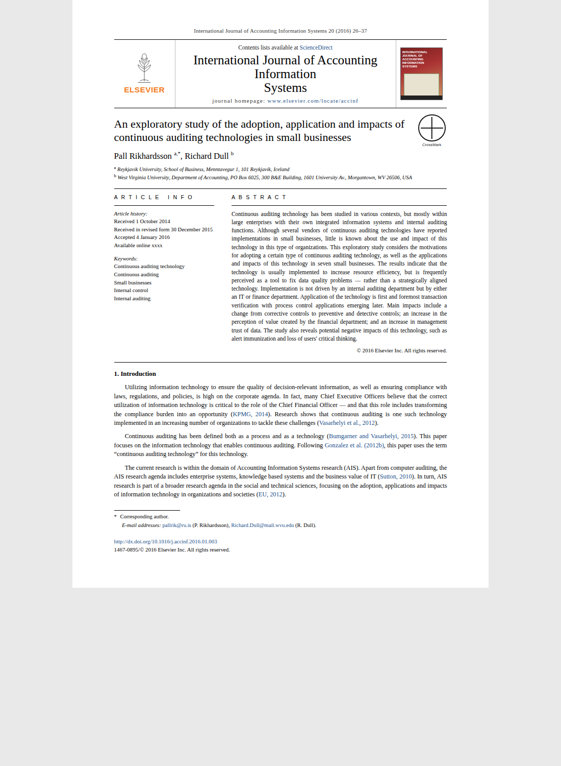International Journal of Accounting Information Systems 20 (2016) 26–37
ELSEVIER
Contents lists available at ScienceDirect
International Journal of Accounting Information
Systems
journal homepage: www.elsevier.com/locate/accinf
INTERNATIONAL JOURNAL OF
ACCOUNTING
INFORMATION
SYSTEMS
CrossMark
An exploratory study of the adoption, application and impacts of continuous auditing technologies in small businesses
Pall Rikhardsson a,*, Richard Dull b
a Reykjavik University, School of Business, Menntavegur 1, 101 Reykjavík, Iceland
b West Virginia University, Department of Accounting, PO Box 6025, 300 B&E Building, 1601 University Av., Morgantown, WV 26506, USA
A R T I C L E I N F O
Article history:
Received 1 October 2014
Received in revised form 30 December 2015
Accepted 4 January 2016
Available online xxxx
Keywords:
Continuous auditing technology
Continuous auditing
Small businesses
Internal control
Internal auditing
A B S T R A C T
Continuous auditing technology has been studied in various contexts, but mostly within large enterprises with their own integrated information systems and internal auditing functions. Although several vendors of continuous auditing technologies have reported implementations in small businesses, little is known about the use and impact of this technology in this type of organizations. This exploratory study considers the motivations for adopting a certain type of continuous auditing technology, as well as the applications and impacts of this technology in seven small businesses. The results indicate that the technology is usually implemented to increase resource efficiency, but is frequently perceived as a tool to fix data quality problems — rather than a strategically aligned technology. Implementation is not driven by an internal auditing department but by either an IT or finance department. Application of the technology is first and foremost transaction verification with process control applications emerging later. Main impacts include a change from corrective controls to preventive and detective controls; an increase in the perception of value created by the financial department; and an increase in management trust of data. The study also reveals potential negative impacts of this technology, such as alert immunization and loss of users' critical thinking.
© 2016 Elsevier Inc. All rights reserved.
1. Introduction
Utilizing information technology to ensure the quality of decision-relevant information, as well as ensuring compliance with laws, regulations, and policies, is high on the corporate agenda. In fact, many Chief Executive Officers believe that the correct utilization of information technology is critical to the role of the Chief Financial Officer — and that this role includes transforming the compliance burden into an opportunity (KPMG, 2014). Research shows that continuous auditing is one such technology implemented in an increasing number of organizations to tackle these challenges (Vasarhelyi et al., 2012).
Continuous auditing has been defined both as a process and as a technology (Bumgarner and Vasarhelyi, 2015). This paper focuses on the information technology that enables continuous auditing. Following Gonzalez et al. (2012b), this paper uses the term “continuous auditing technology” for this technology.
The current research is within the domain of Accounting Information Systems research (AIS). Apart from computer auditing, the AIS research agenda includes enterprise systems, knowledge based systems and the business value of IT (Sutton, 2010). In turn, AIS research is part of a broader research agenda in the social and technical sciences, focusing on the adoption, applications and impacts of information technology in organizations and societies (EU, 2012).
* Corresponding author.
E-mail addresses: pallrik@ru.is (P. Rikhardsson), Richard.Dull@mail.wvu.edu (R. Dull).
http://dx.doi.org/10.1016/j.accinf.2016.01.003
1467-0895/© 2016 Elsevier Inc. All rights reserved.